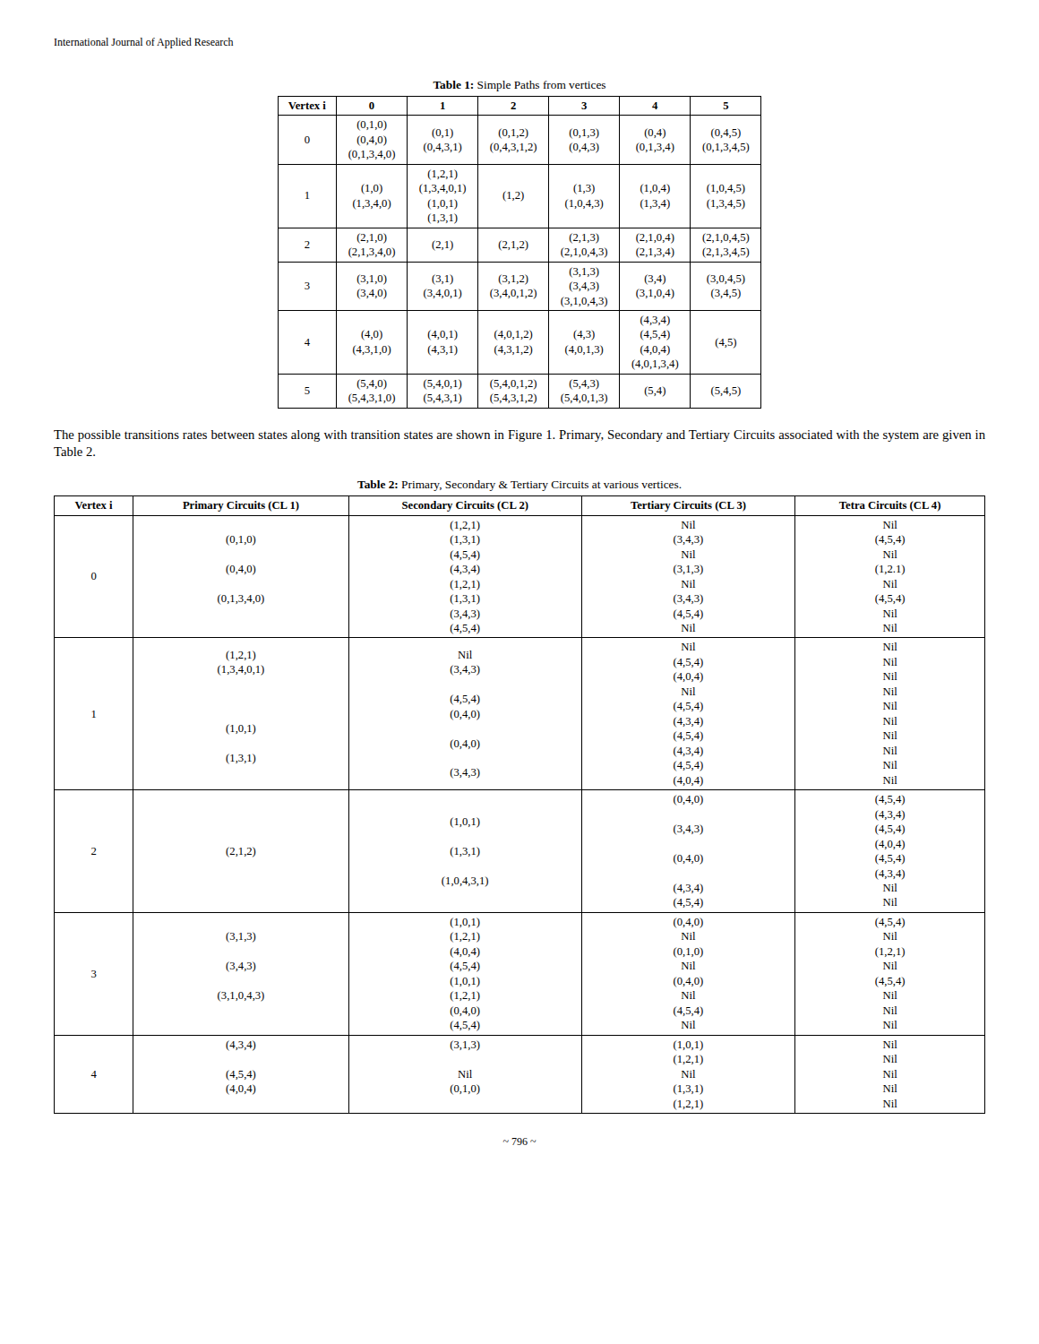International Journal of Applied Research
Table 1: Simple Paths from vertices
| Vertex i | 0 | 1 | 2 | 3 | 4 | 5 |
| --- | --- | --- | --- | --- | --- | --- |
| 0 | (0,1,0) (0,4,0) (0,1,3,4,0) | (0,1) (0,4,3,1) | (0,1,2) (0,4,3,1,2) | (0,1,3) (0,4,3) | (0,4) (0,1,3,4) | (0,4,5) (0,1,3,4,5) |
| 1 | (1,0) (1,3,4,0) | (1,2,1) (1,3,4,0,1) (1,0,1) (1,3,1) | (1,2) | (1,3) (1,0,4,3) | (1,0,4) (1,3,4) | (1,0,4,5) (1,3,4,5) |
| 2 | (2,1,0) (2,1,3,4,0) | (2,1) | (2,1,2) | (2,1,3) (2,1,0,4,3) | (2,1,0,4) (2,1,3,4) | (2,1,0,4,5) (2,1,3,4,5) |
| 3 | (3,1,0) (3,4,0) | (3,1) (3,4,0,1) | (3,1,2) (3,4,0,1,2) | (3,1,3) (3,4,3) (3,1,0,4,3) | (3,4) (3,1,0,4) | (3,0,4,5) (3,4,5) |
| 4 | (4,0) (4,3,1,0) | (4,0,1) (4,3,1) | (4,0,1,2) (4,3,1,2) | (4,3) (4,0,1,3) | (4,3,4) (4,5,4) (4,0,4) (4,0,1,3,4) | (4,5) |
| 5 | (5,4,0) (5,4,3,1,0) | (5,4,0,1) (5,4,3,1) | (5,4,0,1,2) (5,4,3,1,2) | (5,4,3) (5,4,0,1,3) | (5,4) | (5,4,5) |
The possible transitions rates between states along with transition states are shown in Figure 1. Primary, Secondary and Tertiary Circuits associated with the system are given in Table 2.
Table 2: Primary, Secondary & Tertiary Circuits at various vertices.
| Vertex i | Primary Circuits (CL 1) | Secondary Circuits (CL 2) | Tertiary Circuits (CL 3) | Tetra Circuits (CL 4) |
| --- | --- | --- | --- | --- |
| 0 | (0,1,0) (0,4,0) (0,1,3,4,0) | (1,2,1) (1,3,1) (4,5,4) (4,3,4) (1,2,1) (1,3,1) (3,4,3) (4,5,4) | Nil (3,4,3) Nil (3,1,3) Nil (3,4,3) (4,5,4) Nil | Nil (4,5,4) Nil (1,2.1) Nil (4,5,4) Nil Nil |
| 1 | (1,2,1) (1,3,4,0,1) (1,0,1) (1,3,1) | Nil (3,4,3) (4,5,4) (0,4,0) (0,4,0) (3,4,3) | Nil (4,5,4) (4,0,4) Nil (4,5,4) (4,3,4) (4,5,4) (4,3,4) (4,5,4) (4,0,4) | Nil Nil Nil Nil Nil Nil Nil Nil Nil Nil |
| 2 | (2,1,2) | (1,0,1) (1,3,1) (1,0,4,3,1) | (0,4,0) (3,4,3) (0,4,0) (4,3,4) (4,5,4) | (4,5,4) (4,3,4) (4,5,4) (4,0,4) (4,5,4) (4,3,4) Nil Nil |
| 3 | (3,1,3) (3,4,3) (3,1,0,4,3) | (1,0,1) (1,2,1) (4,0,4) (4,5,4) (1,0,1) (1,2,1) (0,4,0) (4,5,4) | (0,4,0) Nil (0,1,0) Nil (0,4,0) Nil (4,5,4) Nil | (4,5,4) Nil (1,2,1) Nil (4,5,4) Nil Nil Nil |
| 4 | (4,3,4) (4,5,4) (4,0,4) | (3,1,3) Nil (0,1,0) | (1,0,1) (1,2,1) Nil (1,3,1) (1,2,1) | Nil Nil Nil Nil Nil |
~ 796 ~